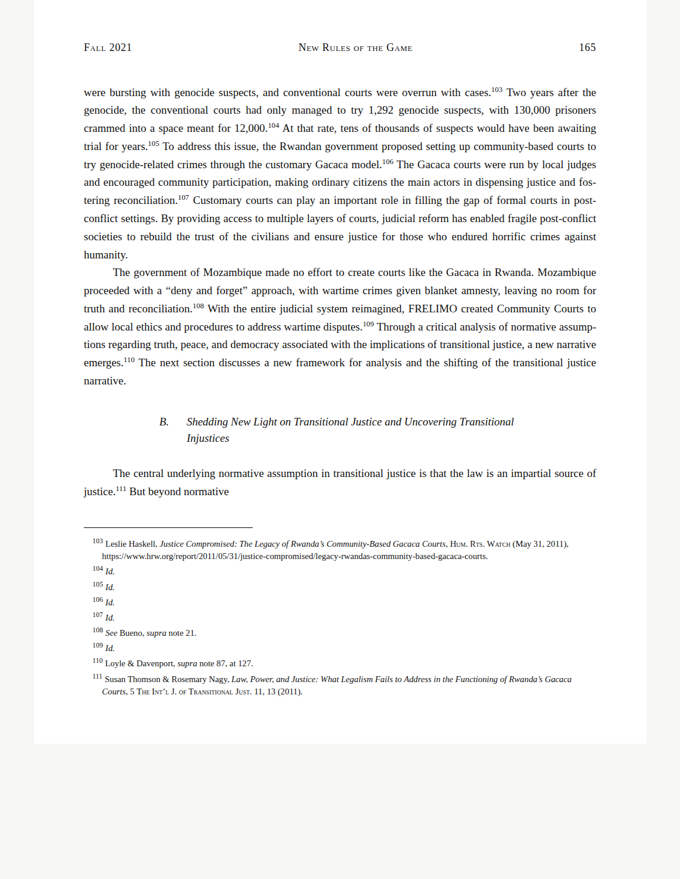Fall 2021 New Rules of the Game 165
were bursting with genocide suspects, and conventional courts were overrun with cases.103 Two years after the genocide, the conventional courts had only managed to try 1,292 genocide suspects, with 130,000 prisoners crammed into a space meant for 12,000.104 At that rate, tens of thousands of suspects would have been awaiting trial for years.105 To address this issue, the Rwandan government proposed setting up community-based courts to try genocide-related crimes through the customary Gacaca model.106 The Gacaca courts were run by local judges and encouraged community participation, making ordinary citizens the main actors in dispensing justice and fostering reconciliation.107 Customary courts can play an important role in filling the gap of formal courts in post-conflict settings. By providing access to multiple layers of courts, judicial reform has enabled fragile post-conflict societies to rebuild the trust of the civilians and ensure justice for those who endured horrific crimes against humanity.
The government of Mozambique made no effort to create courts like the Gacaca in Rwanda. Mozambique proceeded with a “deny and forget” approach, with wartime crimes given blanket amnesty, leaving no room for truth and reconciliation.108 With the entire judicial system reimagined, FRELIMO created Community Courts to allow local ethics and procedures to address wartime disputes.109 Through a critical analysis of normative assumptions regarding truth, peace, and democracy associated with the implications of transitional justice, a new narrative emerges.110 The next section discusses a new framework for analysis and the shifting of the transitional justice narrative.
B. Shedding New Light on Transitional Justice and Uncovering Transitional Injustices
The central underlying normative assumption in transitional justice is that the law is an impartial source of justice.111 But beyond normative
103 Leslie Haskell, Justice Compromised: The Legacy of Rwanda’s Community-Based Gacaca Courts, Hum. Rts. Watch (May 31, 2011), https://www.hrw.org/report/2011/05/31/justice-compromised/legacy-rwandas-community-based-gacaca-courts.
104 Id.
105 Id.
106 Id.
107 Id.
108 See Bueno, supra note 21.
109 Id.
110 Loyle & Davenport, supra note 87, at 127.
111 Susan Thomson & Rosemary Nagy, Law, Power, and Justice: What Legalism Fails to Address in the Functioning of Rwanda’s Gacaca Courts, 5 The Int’l J. of Transitional Just. 11, 13 (2011).